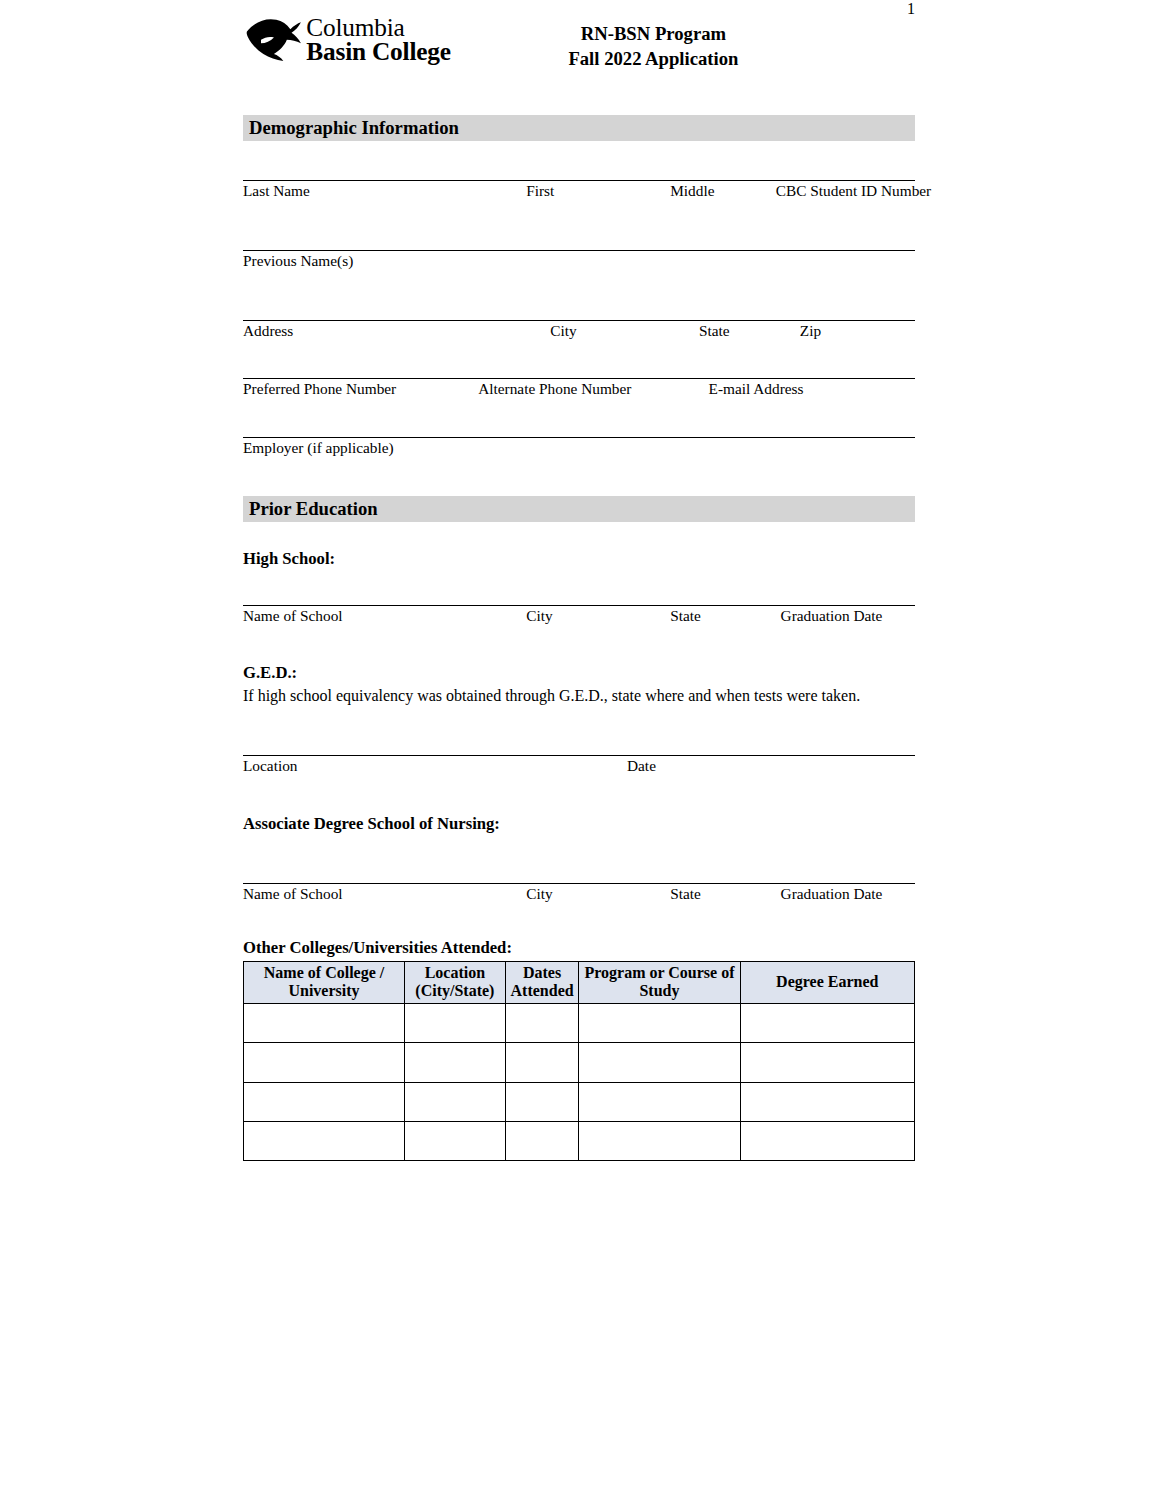1
Columbia
Basin College
RN-BSN Program
Fall 2022 Application
Demographic Information
Last Name First Middle CBC Student ID Number
Previous Name(s)
Address City State Zip
Preferred Phone Number Alternate Phone Number E-mail Address
Employer (if applicable)
Prior Education
High School:
Name of School City State Graduation Date
G.E.D.:
If high school equivalency was obtained through G.E.D., state where and when tests were taken.
Location Date
Associate Degree School of Nursing:
Name of School City State Graduation Date
Other Colleges/Universities Attended:
| Name of College / University | Location (City/State) | Dates Attended | Program or Course of Study | Degree Earned |
| --- | --- | --- | --- | --- |